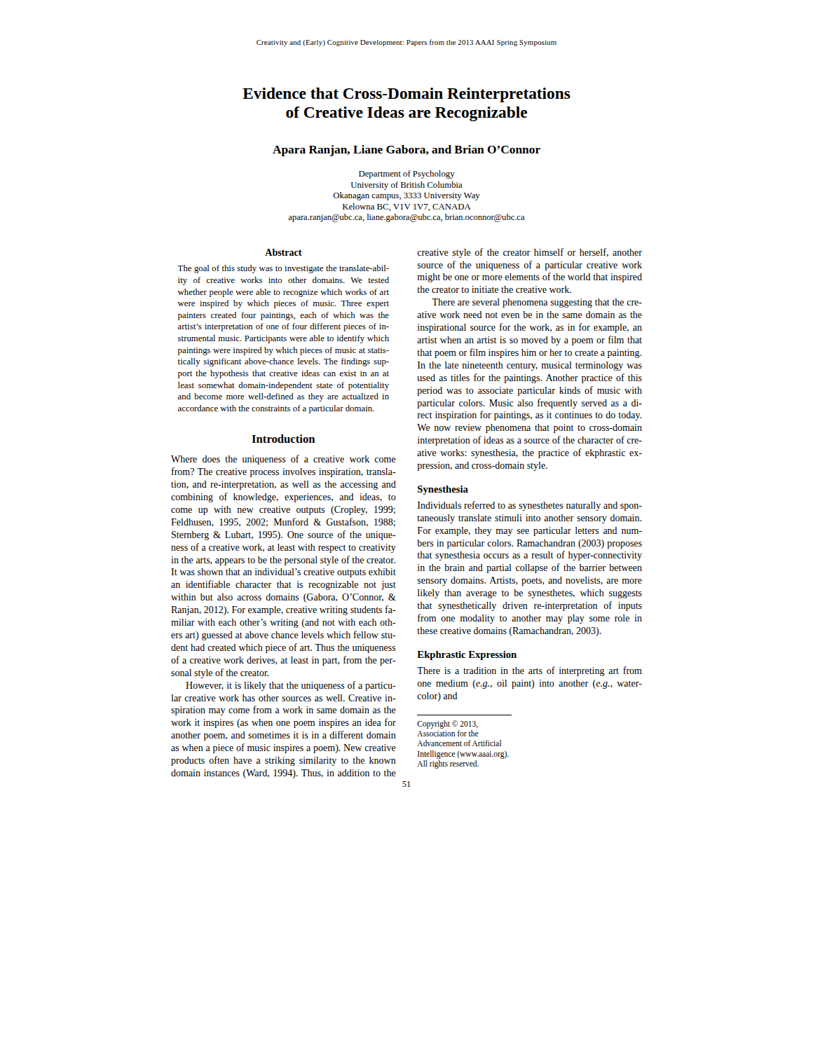Creativity and (Early) Cognitive Development: Papers from the 2013 AAAI Spring Symposium
Evidence that Cross-Domain Reinterpretations
of Creative Ideas are Recognizable
Apara Ranjan, Liane Gabora, and Brian O’Connor
Department of Psychology
University of British Columbia
Okanagan campus, 3333 University Way
Kelowna BC, V1V 1V7, CANADA
apara.ranjan@ubc.ca, liane.gabora@ubc.ca, brian.oconnor@ubc.ca
Abstract
The goal of this study was to investigate the translate-ability of creative works into other domains. We tested whether people were able to recognize which works of art were inspired by which pieces of music. Three expert painters created four paintings, each of which was the artist’s interpretation of one of four different pieces of instrumental music. Participants were able to identify which paintings were inspired by which pieces of music at statistically significant above-chance levels. The findings support the hypothesis that creative ideas can exist in an at least somewhat domain-independent state of potentiality and become more well-defined as they are actualized in accordance with the constraints of a particular domain.
Introduction
Where does the uniqueness of a creative work come from? The creative process involves inspiration, translation, and re-interpretation, as well as the accessing and combining of knowledge, experiences, and ideas, to come up with new creative outputs (Cropley, 1999; Feldhusen, 1995, 2002; Munford & Gustafson, 1988; Sternberg & Lubart, 1995). One source of the uniqueness of a creative work, at least with respect to creativity in the arts, appears to be the personal style of the creator. It was shown that an individual’s creative outputs exhibit an identifiable character that is recognizable not just within but also across domains (Gabora, O’Connor, & Ranjan, 2012). For example, creative writing students familiar with each other’s writing (and not with each others art) guessed at above chance levels which fellow student had created which piece of art. Thus the uniqueness of a creative work derives, at least in part, from the personal style of the creator.
However, it is likely that the uniqueness of a particular creative work has other sources as well. Creative inspiration may come from a work in same domain as the work it inspires (as when one poem inspires an idea for another poem, and sometimes it is in a different domain as when a piece of music inspires a poem). New creative products often have a striking similarity to the known domain instances (Ward, 1994). Thus, in addition to the creative style of the creator himself or herself, another source of the uniqueness of a particular creative work might be one or more elements of the world that inspired the creator to initiate the creative work.
There are several phenomena suggesting that the creative work need not even be in the same domain as the inspirational source for the work, as in for example, an artist when an artist is so moved by a poem or film that that poem or film inspires him or her to create a painting. In the late nineteenth century, musical terminology was used as titles for the paintings. Another practice of this period was to associate particular kinds of music with particular colors. Music also frequently served as a direct inspiration for paintings, as it continues to do today. We now review phenomena that point to cross-domain interpretation of ideas as a source of the character of creative works: synesthesia, the practice of ekphrastic expression, and cross-domain style.
Synesthesia
Individuals referred to as synesthetes naturally and spontaneously translate stimuli into another sensory domain. For example, they may see particular letters and numbers in particular colors. Ramachandran (2003) proposes that synesthesia occurs as a result of hyper-connectivity in the brain and partial collapse of the barrier between sensory domains. Artists, poets, and novelists, are more likely than average to be synesthetes, which suggests that synesthetically driven re-interpretation of inputs from one modality to another may play some role in these creative domains (Ramachandran, 2003).
Ekphrastic Expression
There is a tradition in the arts of interpreting art from one medium (e.g., oil paint) into another (e.g., watercolor) and
Copyright © 2013, Association for the Advancement of Artificial Intelligence (www.aaai.org). All rights reserved.
51